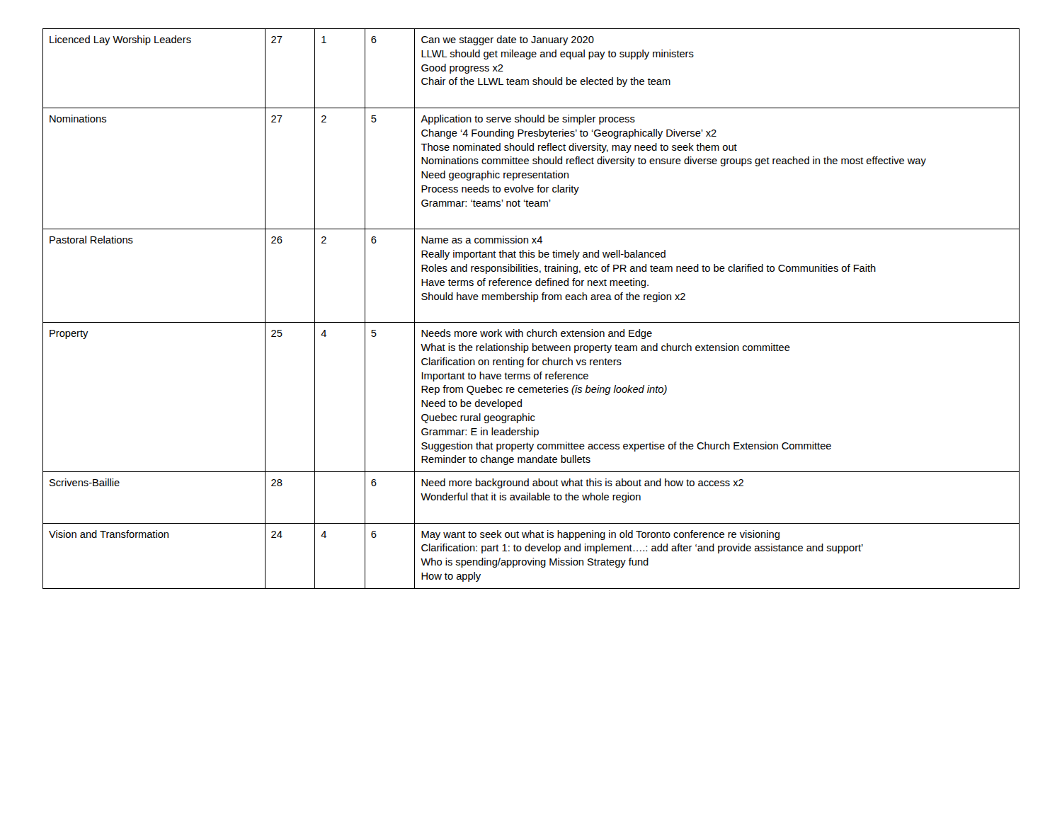| Licenced Lay Worship Leaders | 27 | 1 | 6 | Can we stagger date to January 2020 LLWL should get mileage and equal pay to supply ministers Good progress x2 Chair of the LLWL team should be elected by the team |
| Nominations | 27 | 2 | 5 | Application to serve should be simpler process Change ‘4 Founding Presbyteries’ to ‘Geographically Diverse’ x2 Those nominated should reflect diversity, may need to seek them out Nominations committee should reflect diversity to ensure diverse groups get reached in the most effective way Need geographic representation Process needs to evolve for clarity Grammar: ‘teams’ not ‘team’ |
| Pastoral Relations | 26 | 2 | 6 | Name as a commission x4 Really important that this be timely and well-balanced Roles and responsibilities, training, etc of PR and team need to be clarified to Communities of Faith Have terms of reference defined for next meeting. Should have membership from each area of the region x2 |
| Property | 25 | 4 | 5 | Needs more work with church extension and Edge What is the relationship between property team and church extension committee Clarification on renting for church vs renters Important to have terms of reference Rep from Quebec re cemeteries (is being looked into) Need to be developed Quebec rural geographic Grammar: E in leadership Suggestion that property committee access expertise of the Church Extension Committee Reminder to change mandate bullets |
| Scrivens-Baillie | 28 | | 6 | Need more background about what this is about and how to access x2 Wonderful that it is available to the whole region |
| Vision and Transformation | 24 | 4 | 6 | May want to seek out what is happening in old Toronto conference re visioning Clarification: part 1: to develop and implement….: add after ‘and provide assistance and support’ Who is spending/approving Mission Strategy fund How to apply |